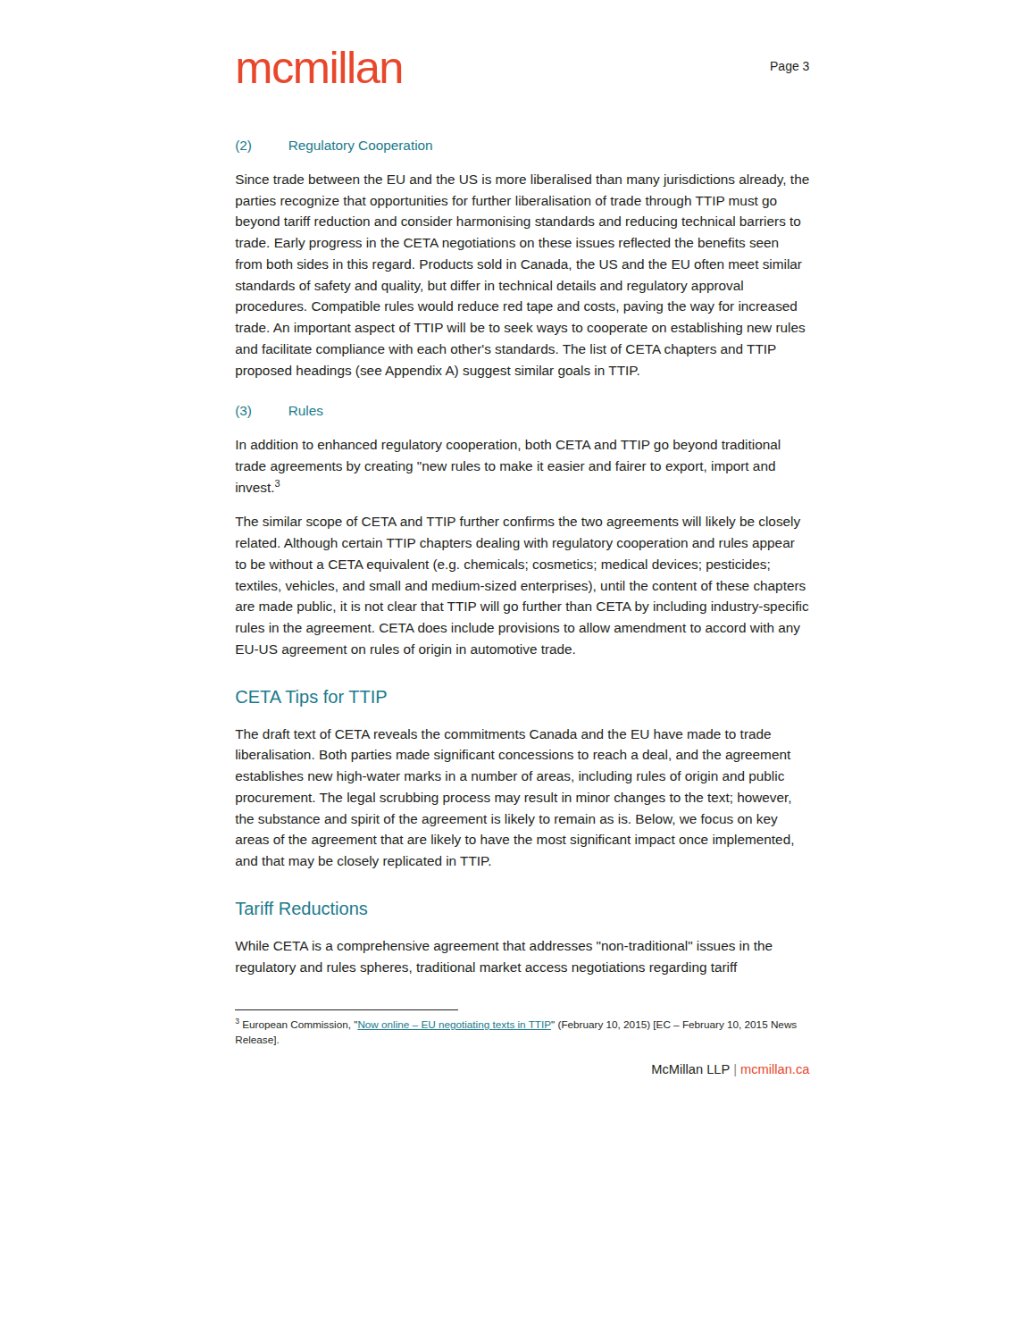mcmillan
Page 3
(2) Regulatory Cooperation
Since trade between the EU and the US is more liberalised than many jurisdictions already, the parties recognize that opportunities for further liberalisation of trade through TTIP must go beyond tariff reduction and consider harmonising standards and reducing technical barriers to trade. Early progress in the CETA negotiations on these issues reflected the benefits seen from both sides in this regard. Products sold in Canada, the US and the EU often meet similar standards of safety and quality, but differ in technical details and regulatory approval procedures. Compatible rules would reduce red tape and costs, paving the way for increased trade. An important aspect of TTIP will be to seek ways to cooperate on establishing new rules and facilitate compliance with each other's standards. The list of CETA chapters and TTIP proposed headings (see Appendix A) suggest similar goals in TTIP.
(3) Rules
In addition to enhanced regulatory cooperation, both CETA and TTIP go beyond traditional trade agreements by creating "new rules to make it easier and fairer to export, import and invest.3
The similar scope of CETA and TTIP further confirms the two agreements will likely be closely related. Although certain TTIP chapters dealing with regulatory cooperation and rules appear to be without a CETA equivalent (e.g. chemicals; cosmetics; medical devices; pesticides; textiles, vehicles, and small and medium-sized enterprises), until the content of these chapters are made public, it is not clear that TTIP will go further than CETA by including industry-specific rules in the agreement. CETA does include provisions to allow amendment to accord with any EU-US agreement on rules of origin in automotive trade.
CETA Tips for TTIP
The draft text of CETA reveals the commitments Canada and the EU have made to trade liberalisation. Both parties made significant concessions to reach a deal, and the agreement establishes new high-water marks in a number of areas, including rules of origin and public procurement. The legal scrubbing process may result in minor changes to the text; however, the substance and spirit of the agreement is likely to remain as is. Below, we focus on key areas of the agreement that are likely to have the most significant impact once implemented, and that may be closely replicated in TTIP.
Tariff Reductions
While CETA is a comprehensive agreement that addresses "non-traditional" issues in the regulatory and rules spheres, traditional market access negotiations regarding tariff
3 European Commission, "Now online – EU negotiating texts in TTIP" (February 10, 2015) [EC – February 10, 2015 News Release].
McMillan LLP|mcmillan.ca